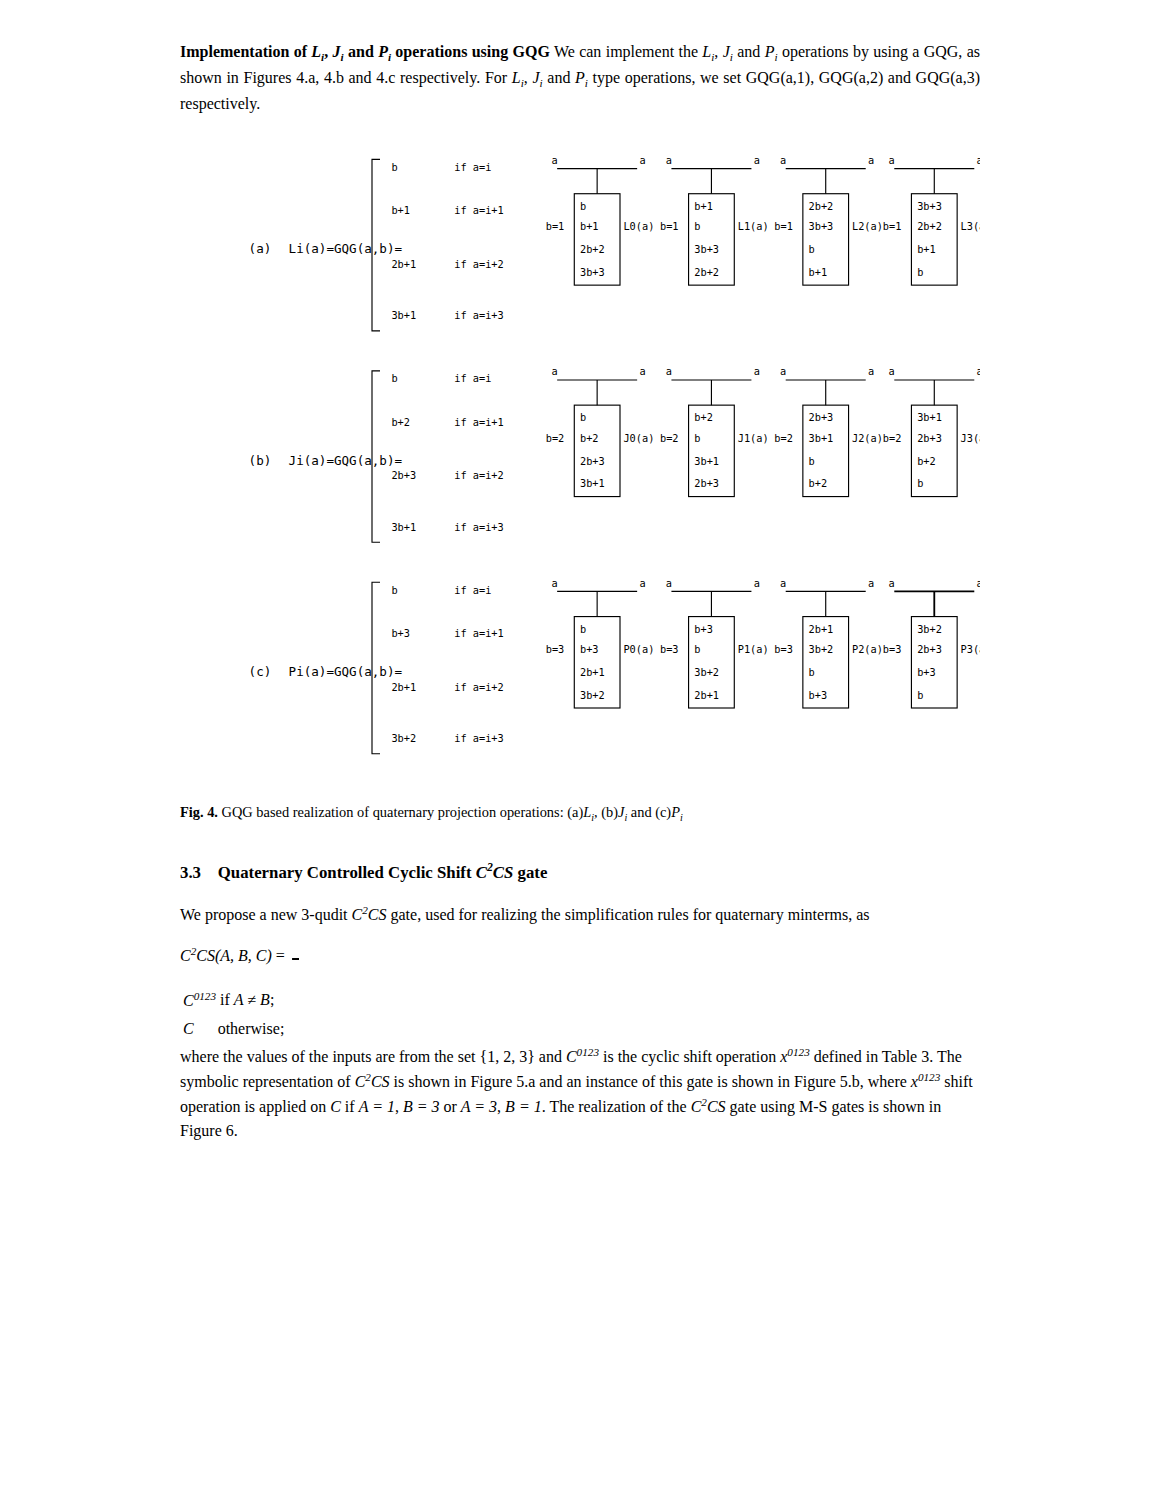Implementation of Li, Ji and Pi operations using GQG We can implement the Li, Ji and Pi operations by using a GQG, as shown in Figures 4.a, 4.b and 4.c respectively. For Li, Ji and Pi type operations, we set GQG(a,1), GQG(a,2) and GQG(a,3) respectively.
(a) Li(a)=GQG(a,b)= b if a=i b+1 if a=i+1 2b+1 if a=i+2 3b+1 if a=i+3 a a b b+1 2b+2 3b+3 b=1 L0(a) a a b+1 b 3b+3 2b+2 b=1 L1(a) a a 2b+2 3b+3 b b+1 b=1 L2(a) a a 3b+3 2b+2 b+1 b b=1 L3(a) (b) Ji(a)=GQG(a,b)= b if a=i b+2 if a=i+1 2b+3 if a=i+2 3b+1 if a=i+3 a a b b+2 2b+3 3b+1 b=2 J0(a) a a b+2 b 3b+1 2b+3 b=2 J1(a) a a 2b+3 3b+1 b b+2 b=2 J2(a) a a 3b+1 2b+3 b+2 b b=2 J3(a) (c) Pi(a)=GQG(a,b)= b if a=i b+3 if a=i+1 2b+1 if a=i+2 3b+2 if a=i+3 a a b b+3 2b+1 3b+2 b=3 P0(a) a a b+3 b 3b+2 2b+1 b=3 P1(a) a a 2b+1 3b+2 b b+3 b=3 P2(a) a a 3b+2 2b+3 b+3 b b=3 P3(a)
Fig. 4. GQG based realization of quaternary projection operations: (a)Li, (b)Ji and (c)Pi
3.3 Quaternary Controlled Cyclic Shift C2CS gate
We propose a new 3-qudit C2CS gate, used for realizing the simplification rules for quaternary minterms, as
C2CS(A, B, C) =
| C 0123 if A ≠ B ; |
| C otherwise; |
where the values of the inputs are from the set {1, 2, 3} and C0123 is the cyclic shift operation x0123 defined in Table 3. The symbolic representation of C2CS is shown in Figure 5.a and an instance of this gate is shown in Figure 5.b, where x0123 shift operation is applied on C if A = 1, B = 3 or A = 3, B = 1. The realization of the C2CS gate using M-S gates is shown in Figure 6.